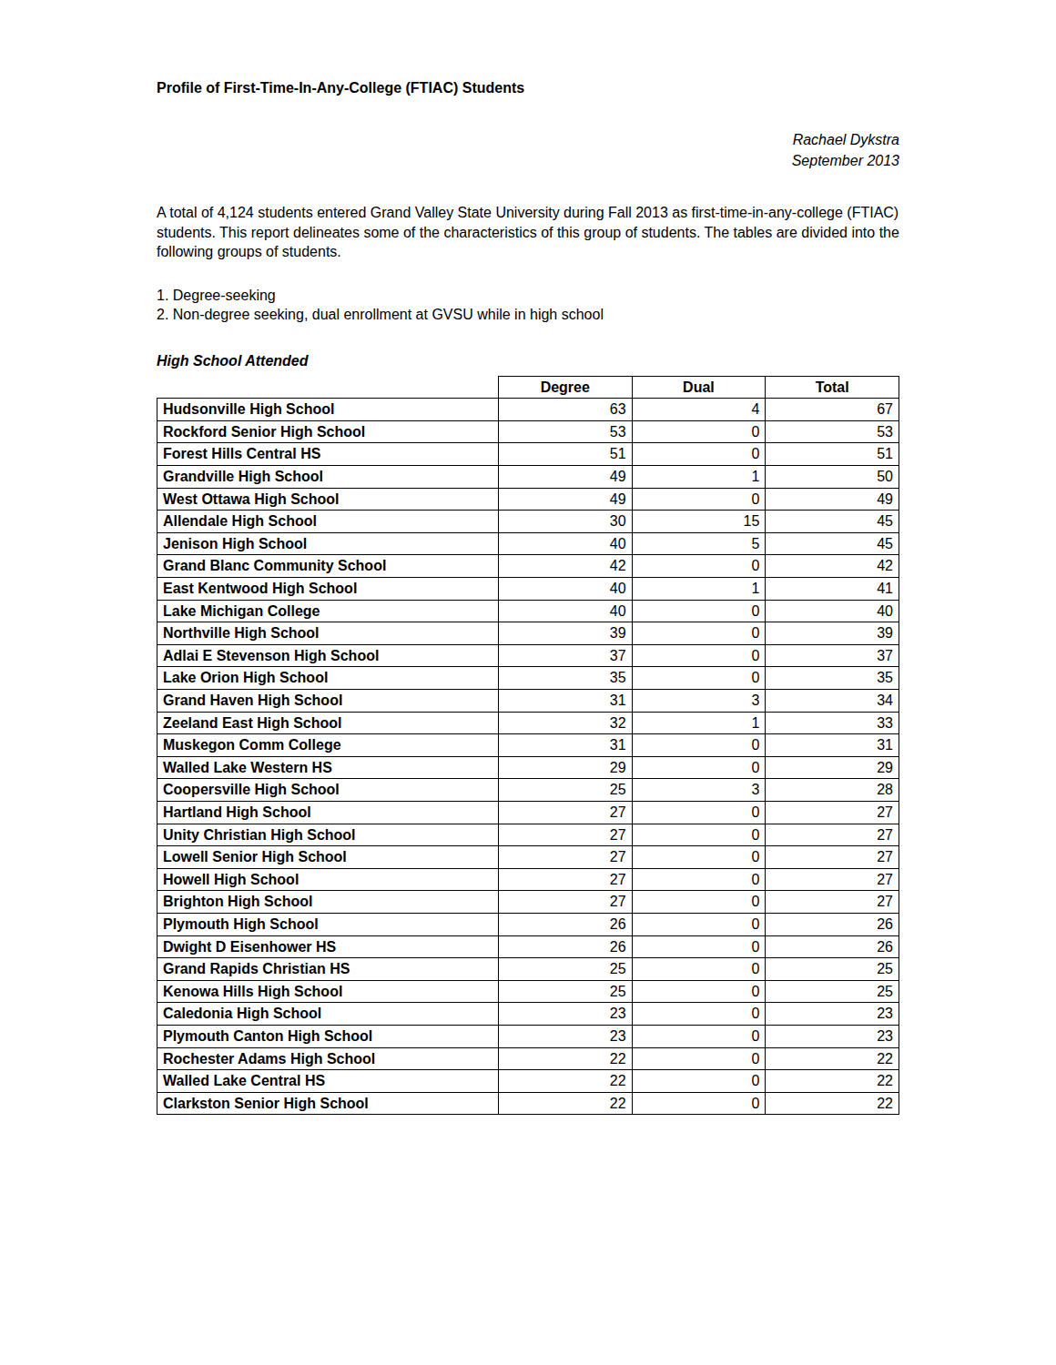Profile of First-Time-In-Any-College (FTIAC) Students
Rachael Dykstra
September 2013
A total of 4,124 students entered Grand Valley State University during Fall 2013 as first-time-in-any-college (FTIAC) students. This report delineates some of the characteristics of this group of students. The tables are divided into the following groups of students.
1. Degree-seeking
2. Non-degree seeking, dual enrollment at GVSU while in high school
High School Attended
| | Degree | Dual | Total |
| --- | --- | --- | --- |
| Hudsonville High School | 63 | 4 | 67 |
| Rockford Senior High School | 53 | 0 | 53 |
| Forest Hills Central HS | 51 | 0 | 51 |
| Grandville High School | 49 | 1 | 50 |
| West Ottawa High School | 49 | 0 | 49 |
| Allendale High School | 30 | 15 | 45 |
| Jenison High School | 40 | 5 | 45 |
| Grand Blanc Community School | 42 | 0 | 42 |
| East Kentwood High School | 40 | 1 | 41 |
| Lake Michigan College | 40 | 0 | 40 |
| Northville High School | 39 | 0 | 39 |
| Adlai E Stevenson High School | 37 | 0 | 37 |
| Lake Orion High School | 35 | 0 | 35 |
| Grand Haven High School | 31 | 3 | 34 |
| Zeeland East High School | 32 | 1 | 33 |
| Muskegon Comm College | 31 | 0 | 31 |
| Walled Lake Western HS | 29 | 0 | 29 |
| Coopersville High School | 25 | 3 | 28 |
| Hartland High School | 27 | 0 | 27 |
| Unity Christian High School | 27 | 0 | 27 |
| Lowell Senior High School | 27 | 0 | 27 |
| Howell High School | 27 | 0 | 27 |
| Brighton High School | 27 | 0 | 27 |
| Plymouth High School | 26 | 0 | 26 |
| Dwight D Eisenhower HS | 26 | 0 | 26 |
| Grand Rapids Christian HS | 25 | 0 | 25 |
| Kenowa Hills High School | 25 | 0 | 25 |
| Caledonia High School | 23 | 0 | 23 |
| Plymouth Canton High School | 23 | 0 | 23 |
| Rochester Adams High School | 22 | 0 | 22 |
| Walled Lake Central HS | 22 | 0 | 22 |
| Clarkston Senior High School | 22 | 0 | 22 |